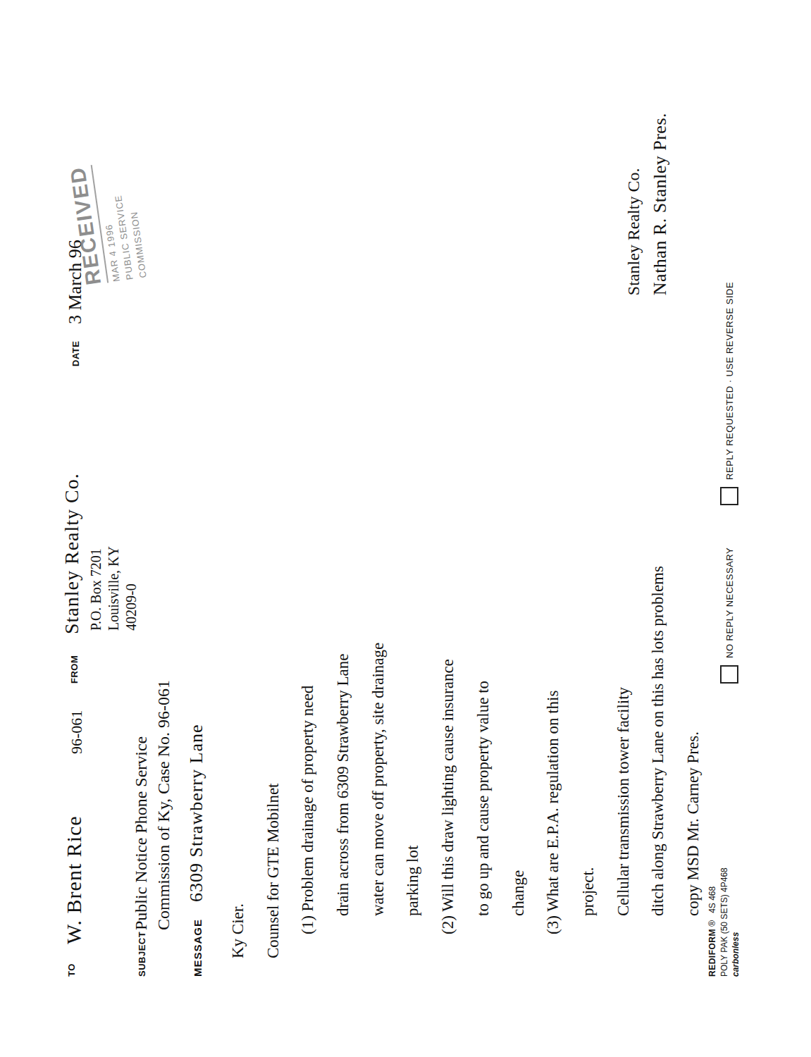TO W. Brent Rice 96-061 FROM Stanley Realty Co.
P.O. Box 7201
Louisville, KY
40209-0
DATE 3 March 96
RECEIVED
MAR 4 1996
PUBLIC SERVICE
COMMISSION
SUBJECT
Public Notice Phone Service
Commission of Ky, Case No. 96-061
MESSAGE
6309 Strawberry Lane
Ky Cier.
Counsel for GTE Mobilnet
(1) Problem drainage of property need
drain across from 6309 Strawberry Lane
water can move off property, site drainage
parking lot
(2) Will this draw lighting cause insurance
to go up and cause property value to
change
(3) What are E.P.A. regulation on this
project.
Cellular transmission tower facility
ditch along Strawberry Lane on this has lots problems
copy MSD Mr. Carney Pres.
Stanley Realty Co.
Nathan R. Stanley Pres.
REDIFORM ® 4S 468
POLY PAK (50 SETS) 4P468
carbonless
NO REPLY NECESSARY
REPLY REQUESTED · USE REVERSE SIDE